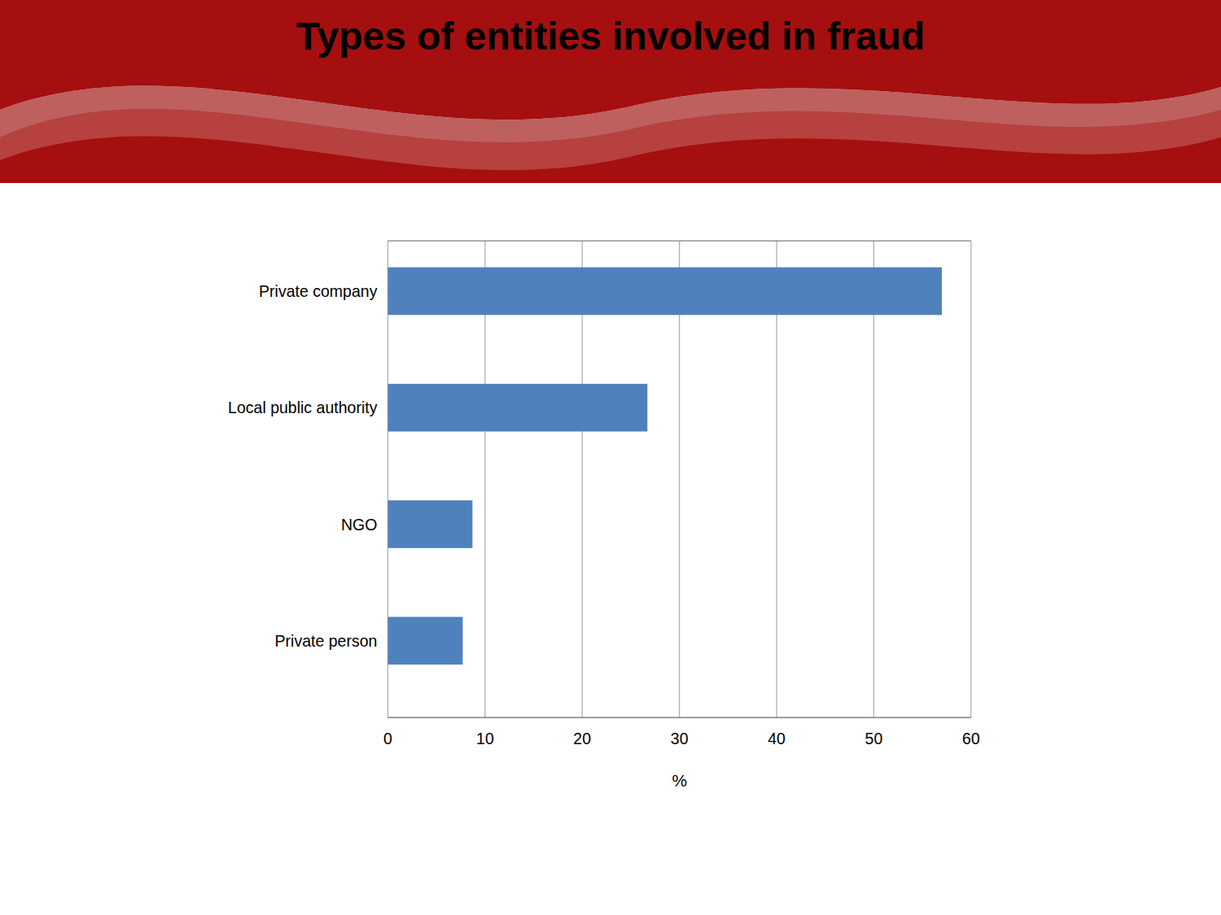Types of entities involved in fraud
Private company Local public authority NGO Private person 0 10 20 30 40 50 60 %